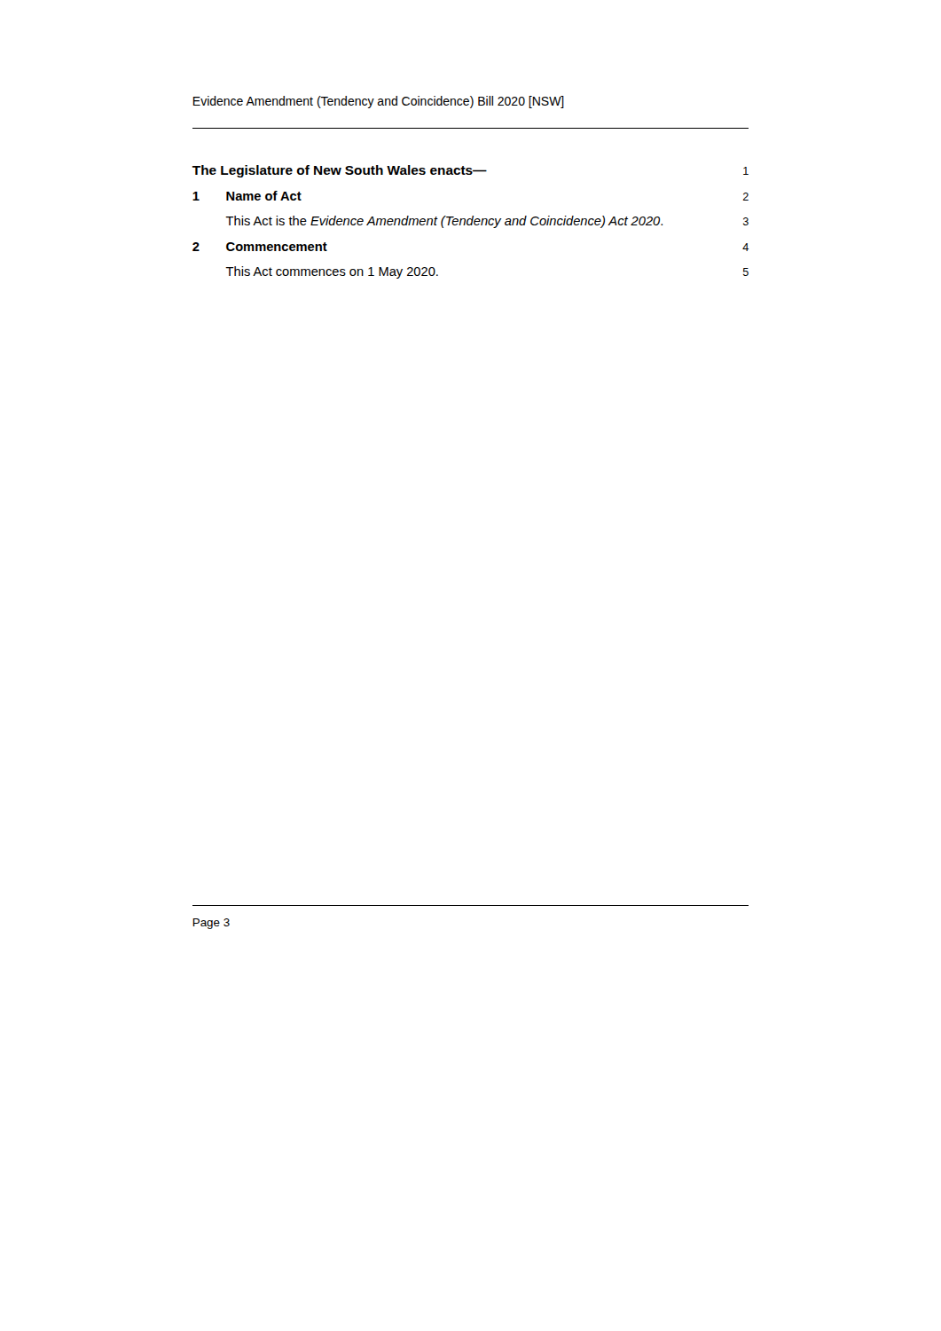Evidence Amendment (Tendency and Coincidence) Bill 2020 [NSW]
The Legislature of New South Wales enacts—
1
1
Name of Act
2
This Act is the Evidence Amendment (Tendency and Coincidence) Act 2020.
3
2
Commencement
4
This Act commences on 1 May 2020.
5
Page 3